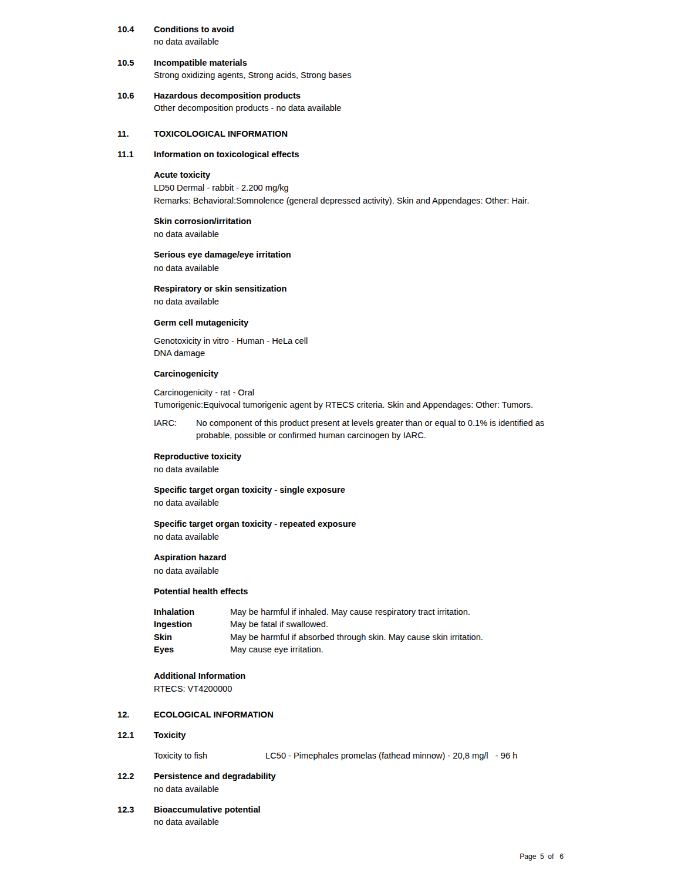10.4
Conditions to avoid
no data available
10.5
Incompatible materials
Strong oxidizing agents, Strong acids, Strong bases
10.6
Hazardous decomposition products
Other decomposition products - no data available
11.
Toxicological information
11.1
Information on toxicological effects
Acute toxicity
LD50 Dermal - rabbit - 2.200 mg/kg
Remarks: Behavioral:Somnolence (general depressed activity). Skin and Appendages: Other: Hair.
Skin corrosion/irritation
no data available
Serious eye damage/eye irritation
no data available
Respiratory or skin sensitization
no data available
Germ cell mutagenicity
Genotoxicity in vitro - Human - HeLa cell
DNA damage
Carcinogenicity
Carcinogenicity - rat - Oral
Tumorigenic:Equivocal tumorigenic agent by RTECS criteria. Skin and Appendages: Other: Tumors.
IARC:
No component of this product present at levels greater than or equal to 0.1% is identified as probable, possible or confirmed human carcinogen by IARC.
Reproductive toxicity
no data available
Specific target organ toxicity - single exposure
no data available
Specific target organ toxicity - repeated exposure
no data available
Aspiration hazard
no data available
Potential health effects
Inhalation
May be harmful if inhaled. May cause respiratory tract irritation.
Ingestion
May be fatal if swallowed.
Skin
May be harmful if absorbed through skin. May cause skin irritation.
Eyes
May cause eye irritation.
Additional Information
RTECS: VT4200000
12.
Ecological information
12.1
Toxicity
Toxicity to fish
LC50 - Pimephales promelas (fathead minnow) - 20,8 mg/l - 96 h
12.2
Persistence and degradability
no data available
12.3
Bioaccumulative potential
no data available
Page 5 of 6